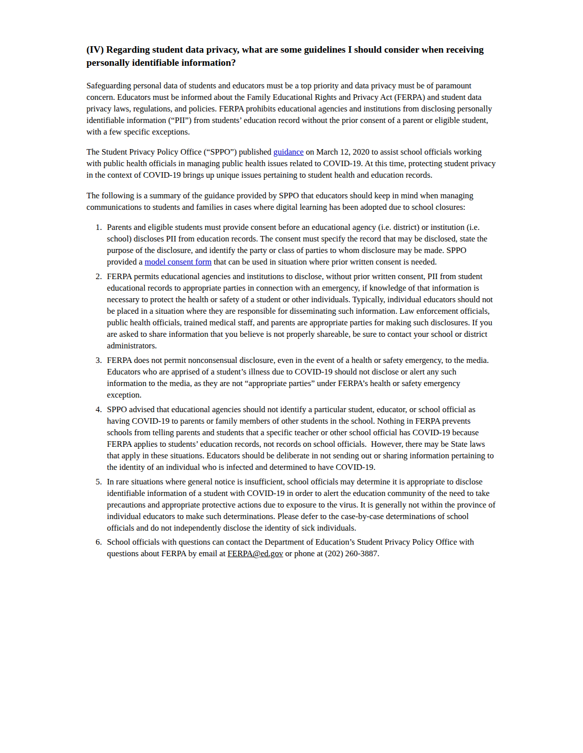(IV) Regarding student data privacy, what are some guidelines I should consider when receiving personally identifiable information?
Safeguarding personal data of students and educators must be a top priority and data privacy must be of paramount concern. Educators must be informed about the Family Educational Rights and Privacy Act (FERPA) and student data privacy laws, regulations, and policies. FERPA prohibits educational agencies and institutions from disclosing personally identifiable information (“PII”) from students’ education record without the prior consent of a parent or eligible student, with a few specific exceptions.
The Student Privacy Policy Office (“SPPO”) published guidance on March 12, 2020 to assist school officials working with public health officials in managing public health issues related to COVID-19. At this time, protecting student privacy in the context of COVID-19 brings up unique issues pertaining to student health and education records.
The following is a summary of the guidance provided by SPPO that educators should keep in mind when managing communications to students and families in cases where digital learning has been adopted due to school closures:
Parents and eligible students must provide consent before an educational agency (i.e. district) or institution (i.e. school) discloses PII from education records. The consent must specify the record that may be disclosed, state the purpose of the disclosure, and identify the party or class of parties to whom disclosure may be made. SPPO provided a model consent form that can be used in situation where prior written consent is needed.
FERPA permits educational agencies and institutions to disclose, without prior written consent, PII from student educational records to appropriate parties in connection with an emergency, if knowledge of that information is necessary to protect the health or safety of a student or other individuals. Typically, individual educators should not be placed in a situation where they are responsible for disseminating such information. Law enforcement officials, public health officials, trained medical staff, and parents are appropriate parties for making such disclosures. If you are asked to share information that you believe is not properly shareable, be sure to contact your school or district administrators.
FERPA does not permit nonconsensual disclosure, even in the event of a health or safety emergency, to the media. Educators who are apprised of a student’s illness due to COVID-19 should not disclose or alert any such information to the media, as they are not “appropriate parties” under FERPA’s health or safety emergency exception.
SPPO advised that educational agencies should not identify a particular student, educator, or school official as having COVID-19 to parents or family members of other students in the school. Nothing in FERPA prevents schools from telling parents and students that a specific teacher or other school official has COVID-19 because FERPA applies to students’ education records, not records on school officials. However, there may be State laws that apply in these situations. Educators should be deliberate in not sending out or sharing information pertaining to the identity of an individual who is infected and determined to have COVID-19.
In rare situations where general notice is insufficient, school officials may determine it is appropriate to disclose identifiable information of a student with COVID-19 in order to alert the education community of the need to take precautions and appropriate protective actions due to exposure to the virus. It is generally not within the province of individual educators to make such determinations. Please defer to the case-by-case determinations of school officials and do not independently disclose the identity of sick individuals.
School officials with questions can contact the Department of Education’s Student Privacy Policy Office with questions about FERPA by email at FERPA@ed.gov or phone at (202) 260-3887.